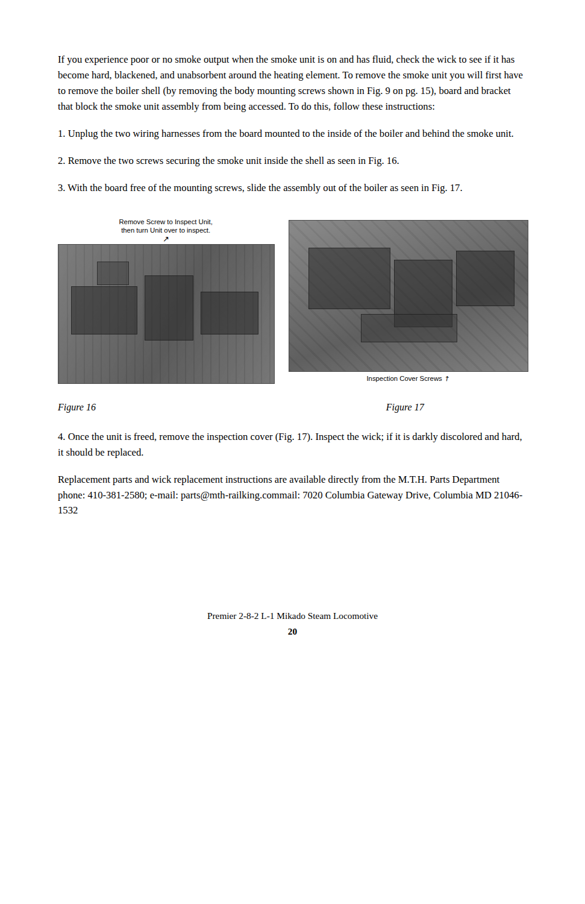If you experience poor or no smoke output when the smoke unit is on and has fluid, check the wick to see if it has become hard, blackened, and unabsorbent around the heating element. To remove the smoke unit you will first have to remove the boiler shell (by removing the body mounting screws shown in Fig. 9 on pg. 15), board and bracket that block the smoke unit assembly from being accessed. To do this, follow these instructions:
1. Unplug the two wiring harnesses from the board mounted to the inside of the boiler and behind the smoke unit.
2. Remove the two screws securing the smoke unit inside the shell as seen in Fig. 16.
3. With the board free of the mounting screws, slide the assembly out of the boiler as seen in Fig. 17.
Remove Screw to Inspect Unit,
then turn Unit over to inspect. ↗
Inspection Cover Screws ↗
Figure 16 Figure 17
4. Once the unit is freed, remove the inspection cover (Fig. 17). Inspect the wick; if it is darkly discolored and hard, it should be replaced.
Replacement parts and wick replacement instructions are available directly from the M.T.H. Parts Department phone: 410-381-2580; e-mail: parts@mth-railking.commail: 7020 Columbia Gateway Drive, Columbia MD 21046-1532
Premier 2-8-2 L-1 Mikado Steam Locomotive
20